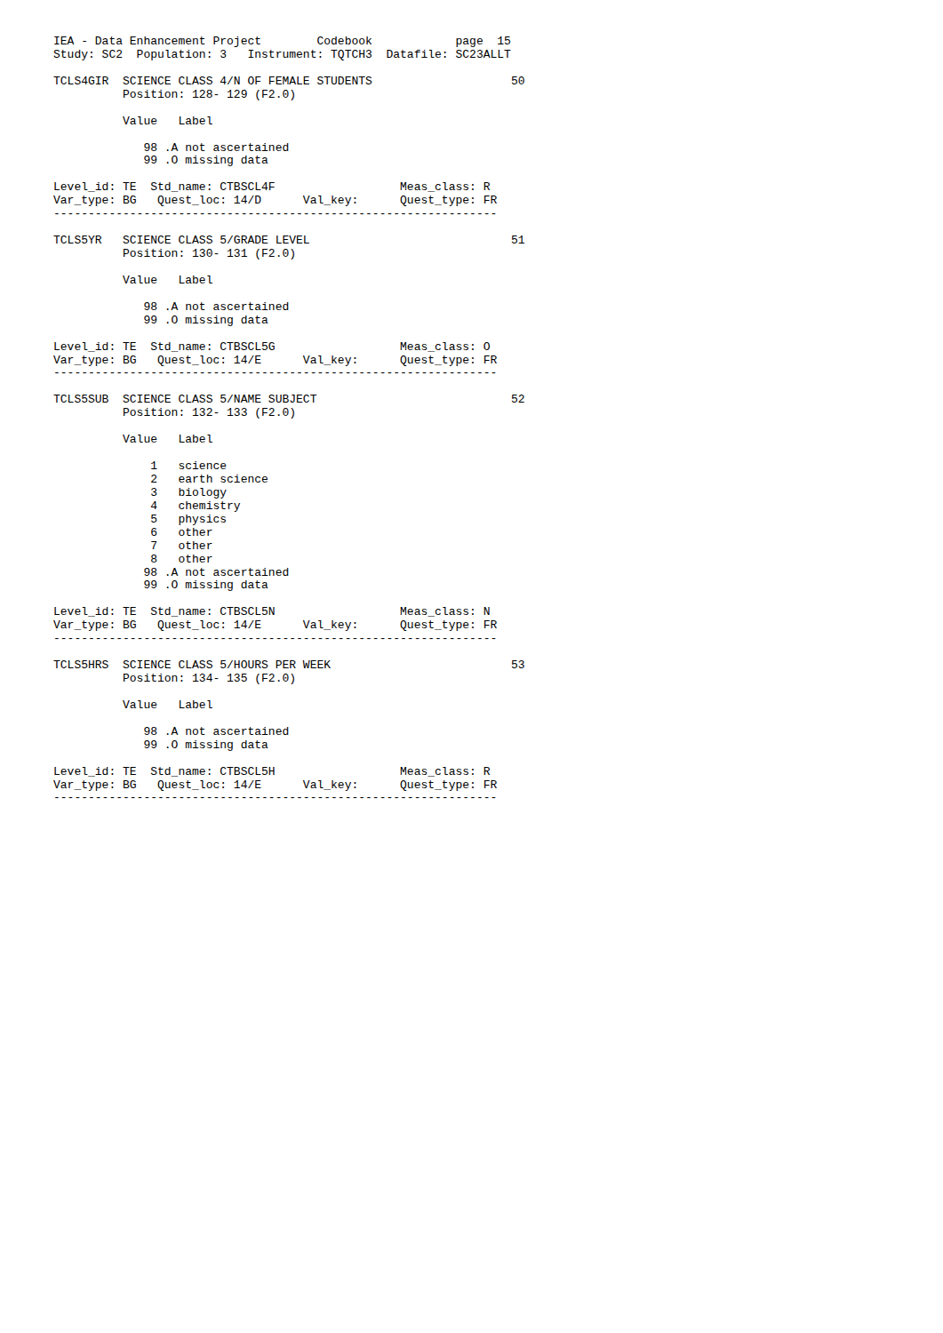IEA - Data Enhancement Project        Codebook            page  15
Study: SC2  Population: 3   Instrument: TQTCH3  Datafile: SC23ALLT

TCLS4GIR  SCIENCE CLASS 4/N OF FEMALE STUDENTS                    50
          Position: 128- 129 (F2.0)

          Value   Label

             98 .A not ascertained
             99 .O missing data

Level_id: TE  Std_name: CTBSCL4F                  Meas_class: R
Var_type: BG   Quest_loc: 14/D      Val_key:      Quest_type: FR
----------------------------------------------------------------

TCLS5YR   SCIENCE CLASS 5/GRADE LEVEL                             51
          Position: 130- 131 (F2.0)

          Value   Label

             98 .A not ascertained
             99 .O missing data

Level_id: TE  Std_name: CTBSCL5G                  Meas_class: O
Var_type: BG   Quest_loc: 14/E      Val_key:      Quest_type: FR
----------------------------------------------------------------

TCLS5SUB  SCIENCE CLASS 5/NAME SUBJECT                            52
          Position: 132- 133 (F2.0)

          Value   Label

              1   science
              2   earth science
              3   biology
              4   chemistry
              5   physics
              6   other
              7   other
              8   other
             98 .A not ascertained
             99 .O missing data

Level_id: TE  Std_name: CTBSCL5N                  Meas_class: N
Var_type: BG   Quest_loc: 14/E      Val_key:      Quest_type: FR
----------------------------------------------------------------

TCLS5HRS  SCIENCE CLASS 5/HOURS PER WEEK                          53
          Position: 134- 135 (F2.0)

          Value   Label

             98 .A not ascertained
             99 .O missing data

Level_id: TE  Std_name: CTBSCL5H                  Meas_class: R
Var_type: BG   Quest_loc: 14/E      Val_key:      Quest_type: FR
----------------------------------------------------------------